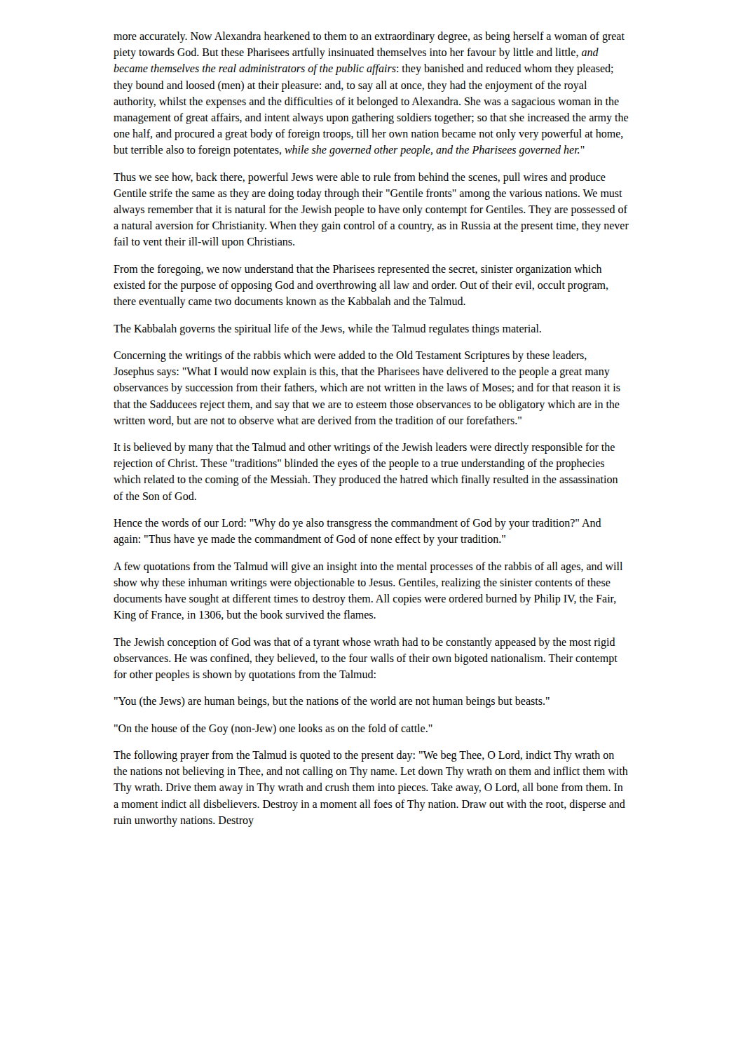more accurately. Now Alexandra hearkened to them to an extraordinary degree, as being herself a woman of great piety towards God. But these Pharisees artfully insinuated themselves into her favour by little and little, and became themselves the real administrators of the public affairs: they banished and reduced whom they pleased; they bound and loosed (men) at their pleasure: and, to say all at once, they had the enjoyment of the royal authority, whilst the expenses and the difficulties of it belonged to Alexandra. She was a sagacious woman in the management of great affairs, and intent always upon gathering soldiers together; so that she increased the army the one half, and procured a great body of foreign troops, till her own nation became not only very powerful at home, but terrible also to foreign potentates, while she governed other people, and the Pharisees governed her."
Thus we see how, back there, powerful Jews were able to rule from behind the scenes, pull wires and produce Gentile strife the same as they are doing today through their "Gentile fronts" among the various nations. We must always remember that it is natural for the Jewish people to have only contempt for Gentiles. They are possessed of a natural aversion for Christianity. When they gain control of a country, as in Russia at the present time, they never fail to vent their ill-will upon Christians.
From the foregoing, we now understand that the Pharisees represented the secret, sinister organization which existed for the purpose of opposing God and overthrowing all law and order. Out of their evil, occult program, there eventually came two documents known as the Kabbalah and the Talmud.
The Kabbalah governs the spiritual life of the Jews, while the Talmud regulates things material.
Concerning the writings of the rabbis which were added to the Old Testament Scriptures by these leaders, Josephus says: "What I would now explain is this, that the Pharisees have delivered to the people a great many observances by succession from their fathers, which are not written in the laws of Moses; and for that reason it is that the Sadducees reject them, and say that we are to esteem those observances to be obligatory which are in the written word, but are not to observe what are derived from the tradition of our forefathers."
It is believed by many that the Talmud and other writings of the Jewish leaders were directly responsible for the rejection of Christ. These "traditions" blinded the eyes of the people to a true understanding of the prophecies which related to the coming of the Messiah. They produced the hatred which finally resulted in the assassination of the Son of God.
Hence the words of our Lord: "Why do ye also transgress the commandment of God by your tradition?" And again: "Thus have ye made the commandment of God of none effect by your tradition."
A few quotations from the Talmud will give an insight into the mental processes of the rabbis of all ages, and will show why these inhuman writings were objectionable to Jesus. Gentiles, realizing the sinister contents of these documents have sought at different times to destroy them. All copies were ordered burned by Philip IV, the Fair, King of France, in 1306, but the book survived the flames.
The Jewish conception of God was that of a tyrant whose wrath had to be constantly appeased by the most rigid observances. He was confined, they believed, to the four walls of their own bigoted nationalism. Their contempt for other peoples is shown by quotations from the Talmud:
"You (the Jews) are human beings, but the nations of the world are not human beings but beasts."
"On the house of the Goy (non-Jew) one looks as on the fold of cattle."
The following prayer from the Talmud is quoted to the present day: "We beg Thee, O Lord, indict Thy wrath on the nations not believing in Thee, and not calling on Thy name. Let down Thy wrath on them and inflict them with Thy wrath. Drive them away in Thy wrath and crush them into pieces. Take away, O Lord, all bone from them. In a moment indict all disbelievers. Destroy in a moment all foes of Thy nation. Draw out with the root, disperse and ruin unworthy nations. Destroy